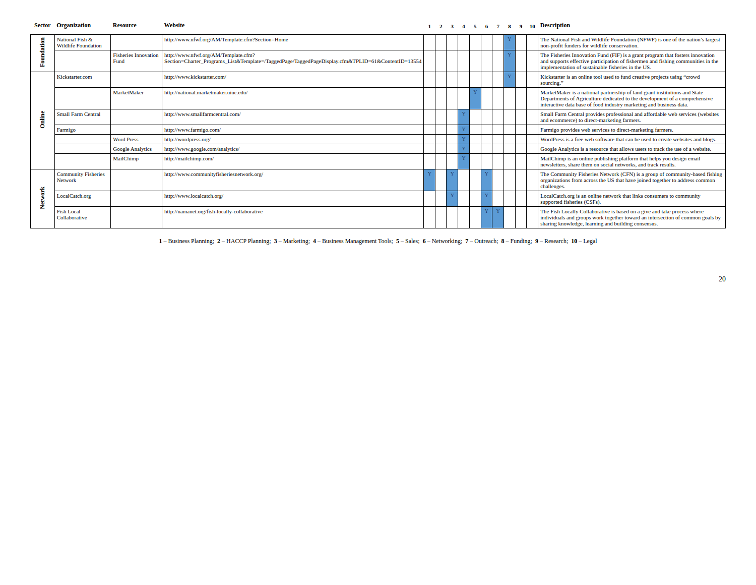| Sector | Organization | Resource | Website | 1 | 2 | 3 | 4 | 5 | 6 | 7 | 8 | 9 | 10 | Description |
| --- | --- | --- | --- | --- | --- | --- | --- | --- | --- | --- | --- | --- | --- | --- |
| Foundation | National Fish & Wildlife Foundation | | http://www.nfwf.org/AM/Template.cfm?Section=Home | | | | | | | | Y | | | The National Fish and Wildlife Foundation (NFWF) is one of the nation’s largest non-profit funders for wildlife conservation. |
| | Fisheries Innovation Fund | http://www.nfwf.org/AM/Template.cfm?Section=Charter_Programs_List&Template=/TaggedPage/TaggedPageDisplay.cfm&TPLID=61&ContentID=13554 | | | | | | | | Y | | | The Fisheries Innovation Fund (FIF) is a grant program that fosters innovation and supports effective participation of fishermen and fishing communities in the implementation of sustainable fisheries in the US. |
| Online | Kickstarter.com | | http://www.kickstarter.com/ | | | | | | | | Y | | | Kickstarter is an online tool used to fund creative projects using “crowd sourcing.” |
| | MarketMaker | http://national.marketmaker.uiuc.edu/ | | | | | Y | | | | | | MarketMaker is a national partnership of land grant institutions and State Departments of Agriculture dedicated to the development of a comprehensive interactive data base of food industry marketing and business data. |
| Small Farm Central | | http://www.smallfarmcentral.com/ | | | | Y | | | | | | | Small Farm Central provides professional and affordable web services (websites and ecommerce) to direct-marketing farmers. |
| Farmigo | | http://www.farmigo.com/ | | | | Y | | | | | | | Farmigo provides web services to direct-marketing farmers. |
| | Word Press | http://wordpress.org/ | | | | Y | | | | | | | WordPress is a free web software that can be used to create websites and blogs. |
| | Google Analytics | http://www.google.com/analytics/ | | | | Y | | | | | | | Google Analytics is a resource that allows users to track the use of a website. |
| | MailChimp | http://mailchimp.com/ | | | | Y | | | | | | | MailChimp is an online publishing platform that helps you design email newsletters, share them on social networks, and track results. |
| Network | Community Fisheries Network | | http://www.communityfisheriesnetwork.org/ | Y | | Y | | | Y | | | | | The Community Fisheries Network (CFN) is a group of community-based fishing organizations from across the US that have joined together to address common challenges. |
| LocalCatch.org | | http://www.localcatch.org/ | | | Y | | | Y | | | | | LocalCatch.org is an online network that links consumers to community supported fisheries (CSFs). |
| Fish Local Collaborative | | http://namanet.org/fish-locally-collaborative | | | | | | Y | Y | | | | The Fish Locally Collaborative is based on a give and take process where individuals and groups work together toward an intersection of common goals by sharing knowledge, learning and building consensus. |
1 – Business Planning; 2 – HACCP Planning; 3 – Marketing; 4 – Business Management Tools; 5 – Sales; 6 – Networking; 7 – Outreach; 8 – Funding; 9 – Research; 10 – Legal
20